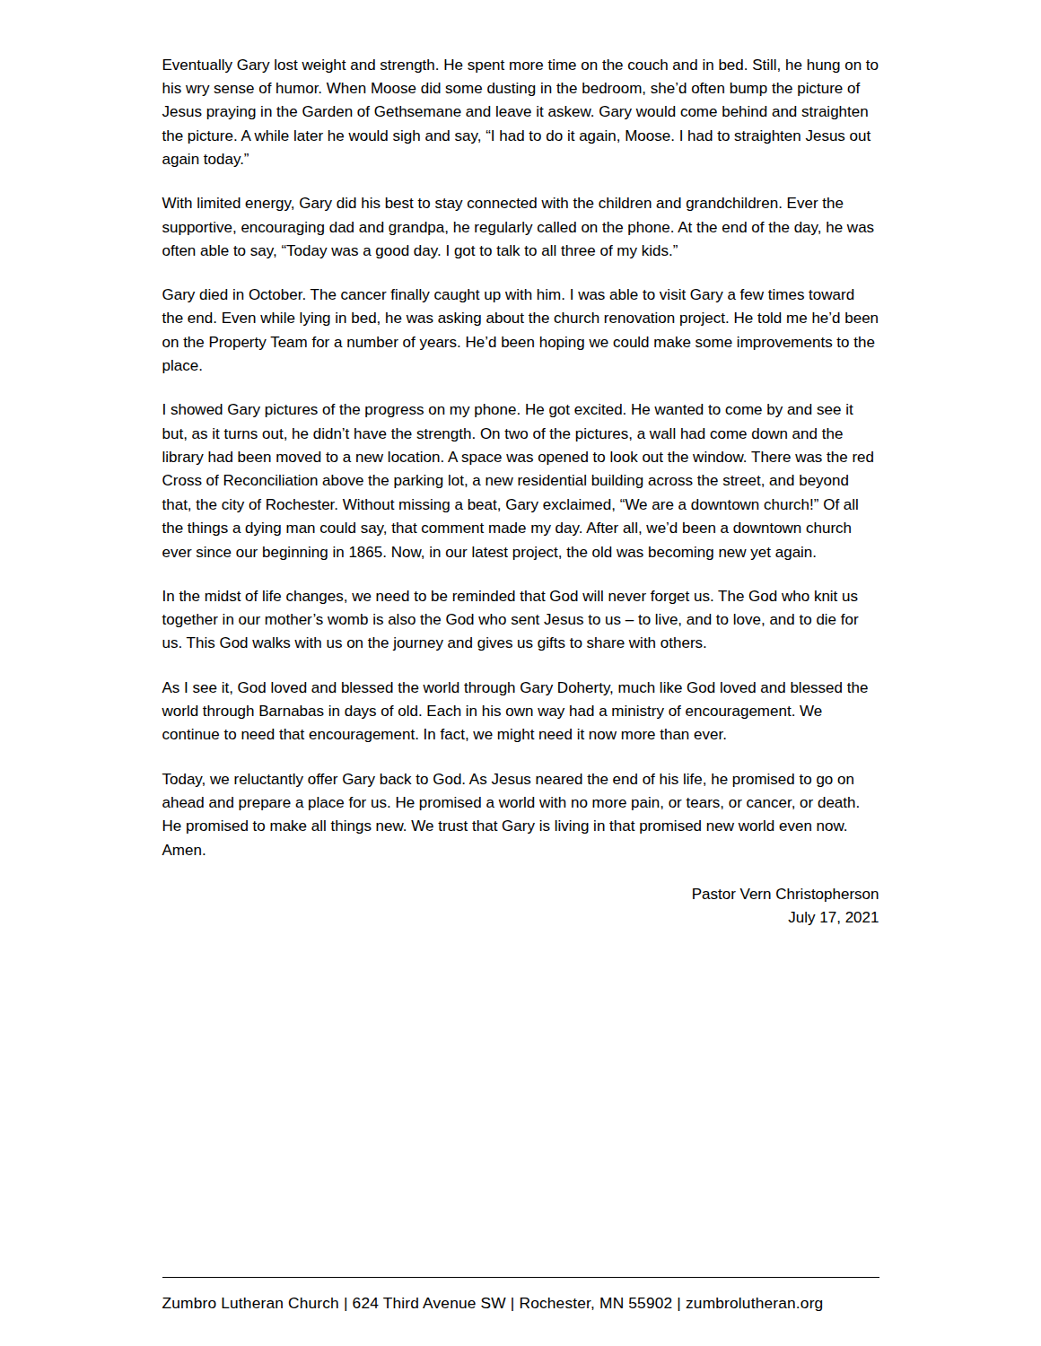Eventually Gary lost weight and strength. He spent more time on the couch and in bed. Still, he hung on to his wry sense of humor. When Moose did some dusting in the bedroom, she’d often bump the picture of Jesus praying in the Garden of Gethsemane and leave it askew. Gary would come behind and straighten the picture. A while later he would sigh and say, “I had to do it again, Moose. I had to straighten Jesus out again today.”
With limited energy, Gary did his best to stay connected with the children and grandchildren. Ever the supportive, encouraging dad and grandpa, he regularly called on the phone. At the end of the day, he was often able to say, “Today was a good day. I got to talk to all three of my kids.”
Gary died in October. The cancer finally caught up with him. I was able to visit Gary a few times toward the end. Even while lying in bed, he was asking about the church renovation project. He told me he’d been on the Property Team for a number of years. He’d been hoping we could make some improvements to the place.
I showed Gary pictures of the progress on my phone. He got excited. He wanted to come by and see it but, as it turns out, he didn’t have the strength. On two of the pictures, a wall had come down and the library had been moved to a new location. A space was opened to look out the window. There was the red Cross of Reconciliation above the parking lot, a new residential building across the street, and beyond that, the city of Rochester. Without missing a beat, Gary exclaimed, “We are a downtown church!” Of all the things a dying man could say, that comment made my day. After all, we’d been a downtown church ever since our beginning in 1865. Now, in our latest project, the old was becoming new yet again.
In the midst of life changes, we need to be reminded that God will never forget us. The God who knit us together in our mother’s womb is also the God who sent Jesus to us – to live, and to love, and to die for us. This God walks with us on the journey and gives us gifts to share with others.
As I see it, God loved and blessed the world through Gary Doherty, much like God loved and blessed the world through Barnabas in days of old. Each in his own way had a ministry of encouragement. We continue to need that encouragement. In fact, we might need it now more than ever.
Today, we reluctantly offer Gary back to God. As Jesus neared the end of his life, he promised to go on ahead and prepare a place for us. He promised a world with no more pain, or tears, or cancer, or death. He promised to make all things new. We trust that Gary is living in that promised new world even now. Amen.
Pastor Vern Christopherson July 17, 2021
Zumbro Lutheran Church | 624 Third Avenue SW | Rochester, MN 55902 | zumbrolutheran.org